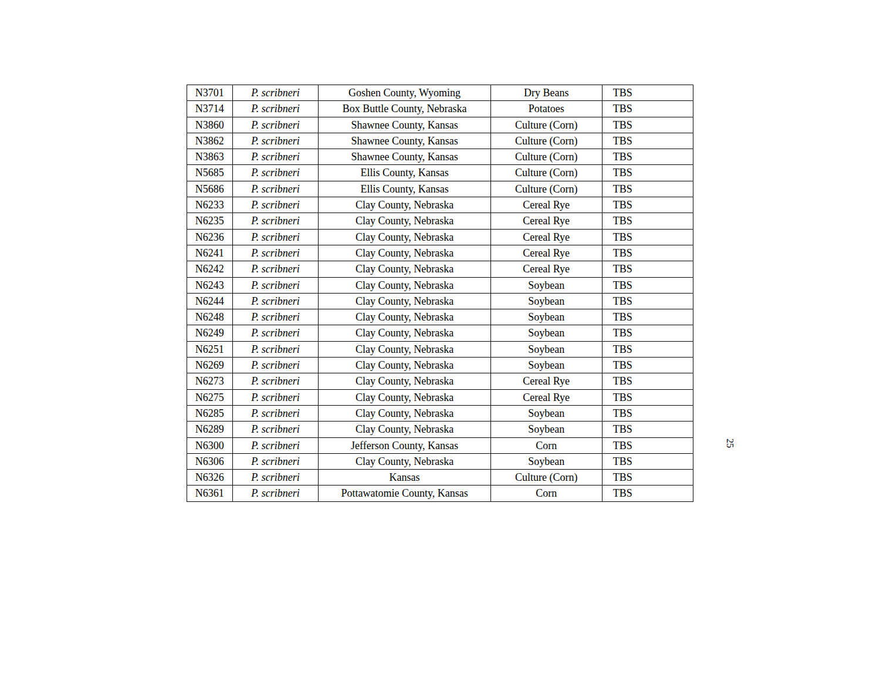| N3701 | P. scribneri | Goshen County, Wyoming | Dry Beans | TBS |
| N3714 | P. scribneri | Box Buttle County, Nebraska | Potatoes | TBS |
| N3860 | P. scribneri | Shawnee County, Kansas | Culture (Corn) | TBS |
| N3862 | P. scribneri | Shawnee County, Kansas | Culture (Corn) | TBS |
| N3863 | P. scribneri | Shawnee County, Kansas | Culture (Corn) | TBS |
| N5685 | P. scribneri | Ellis County, Kansas | Culture (Corn) | TBS |
| N5686 | P. scribneri | Ellis County, Kansas | Culture (Corn) | TBS |
| N6233 | P. scribneri | Clay County, Nebraska | Cereal Rye | TBS |
| N6235 | P. scribneri | Clay County, Nebraska | Cereal Rye | TBS |
| N6236 | P. scribneri | Clay County, Nebraska | Cereal Rye | TBS |
| N6241 | P. scribneri | Clay County, Nebraska | Cereal Rye | TBS |
| N6242 | P. scribneri | Clay County, Nebraska | Cereal Rye | TBS |
| N6243 | P. scribneri | Clay County, Nebraska | Soybean | TBS |
| N6244 | P. scribneri | Clay County, Nebraska | Soybean | TBS |
| N6248 | P. scribneri | Clay County, Nebraska | Soybean | TBS |
| N6249 | P. scribneri | Clay County, Nebraska | Soybean | TBS |
| N6251 | P. scribneri | Clay County, Nebraska | Soybean | TBS |
| N6269 | P. scribneri | Clay County, Nebraska | Soybean | TBS |
| N6273 | P. scribneri | Clay County, Nebraska | Cereal Rye | TBS |
| N6275 | P. scribneri | Clay County, Nebraska | Cereal Rye | TBS |
| N6285 | P. scribneri | Clay County, Nebraska | Soybean | TBS |
| N6289 | P. scribneri | Clay County, Nebraska | Soybean | TBS |
| N6300 | P. scribneri | Jefferson County, Kansas | Corn | TBS |
| N6306 | P. scribneri | Clay County, Nebraska | Soybean | TBS |
| N6326 | P. scribneri | Kansas | Culture (Corn) | TBS |
| N6361 | P. scribneri | Pottawatomie County, Kansas | Corn | TBS |
25